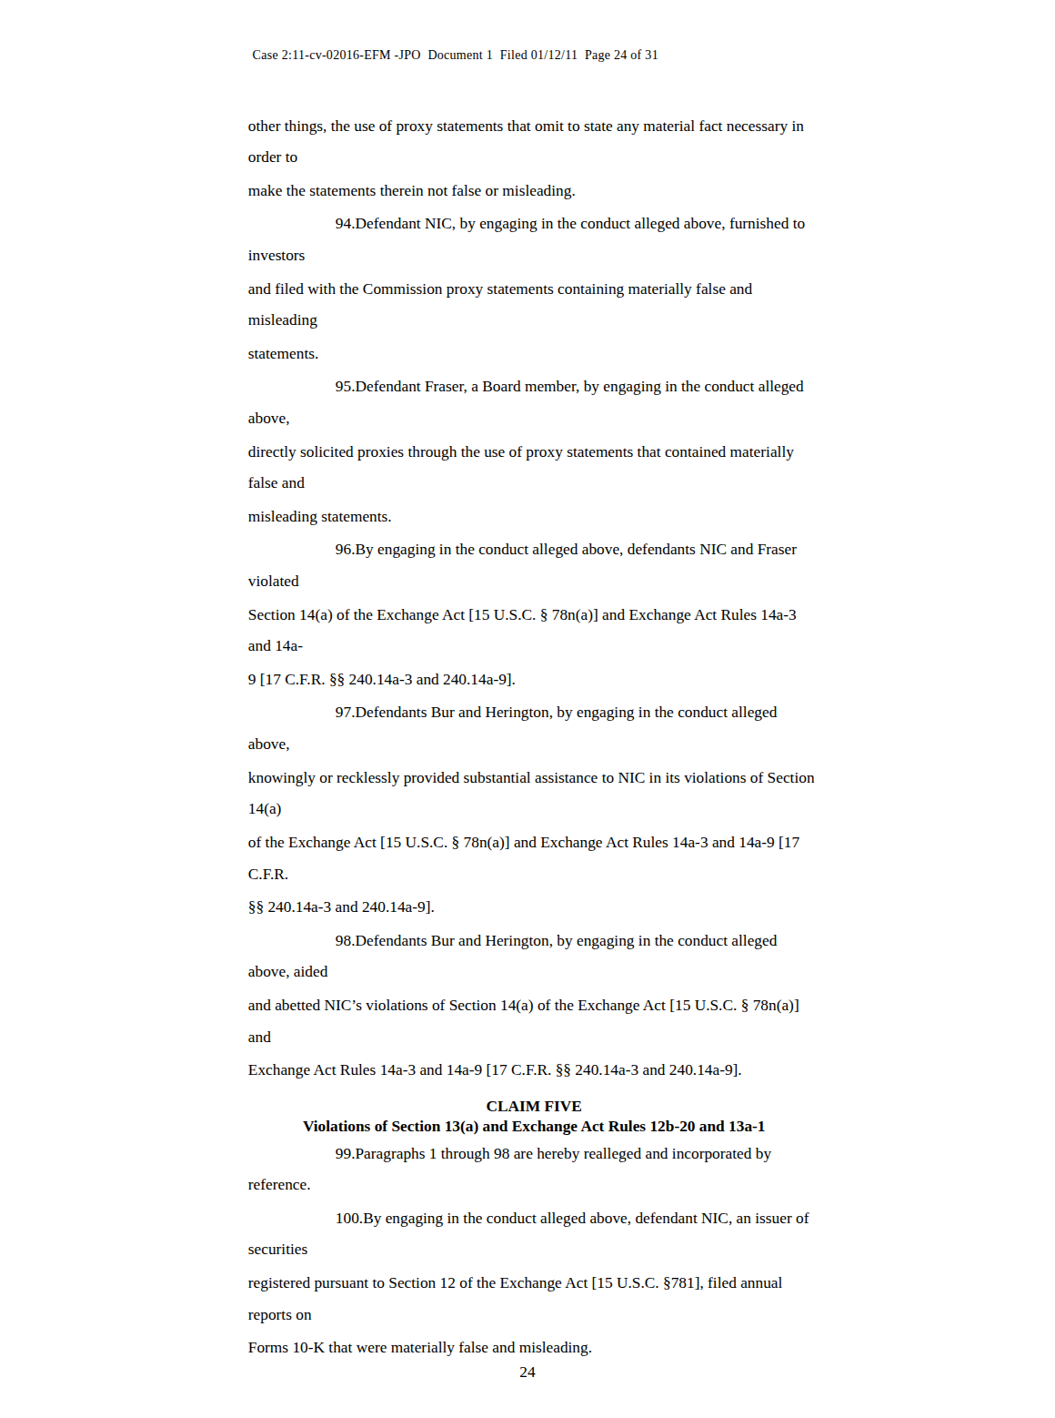Case 2:11-cv-02016-EFM -JPO Document 1 Filed 01/12/11 Page 24 of 31
other things, the use of proxy statements that omit to state any material fact necessary in order to
make the statements therein not false or misleading.
94. Defendant NIC, by engaging in the conduct alleged above, furnished to investors
and filed with the Commission proxy statements containing materially false and misleading
statements.
95. Defendant Fraser, a Board member, by engaging in the conduct alleged above,
directly solicited proxies through the use of proxy statements that contained materially false and
misleading statements.
96. By engaging in the conduct alleged above, defendants NIC and Fraser violated
Section 14(a) of the Exchange Act [15 U.S.C. § 78n(a)] and Exchange Act Rules 14a-3 and 14a-
9 [17 C.F.R. §§ 240.14a-3 and 240.14a-9].
97. Defendants Bur and Herington, by engaging in the conduct alleged above,
knowingly or recklessly provided substantial assistance to NIC in its violations of Section 14(a)
of the Exchange Act [15 U.S.C. § 78n(a)] and Exchange Act Rules 14a-3 and 14a-9 [17 C.F.R.
§§ 240.14a-3 and 240.14a-9].
98. Defendants Bur and Herington, by engaging in the conduct alleged above, aided
and abetted NIC’s violations of Section 14(a) of the Exchange Act [15 U.S.C. § 78n(a)] and
Exchange Act Rules 14a-3 and 14a-9 [17 C.F.R. §§ 240.14a-3 and 240.14a-9].
CLAIM FIVE Violations of Section 13(a) and Exchange Act Rules 12b-20 and 13a-1
99. Paragraphs 1 through 98 are hereby realleged and incorporated by reference.
100. By engaging in the conduct alleged above, defendant NIC, an issuer of securities
registered pursuant to Section 12 of the Exchange Act [15 U.S.C. §781], filed annual reports on
Forms 10-K that were materially false and misleading.
24